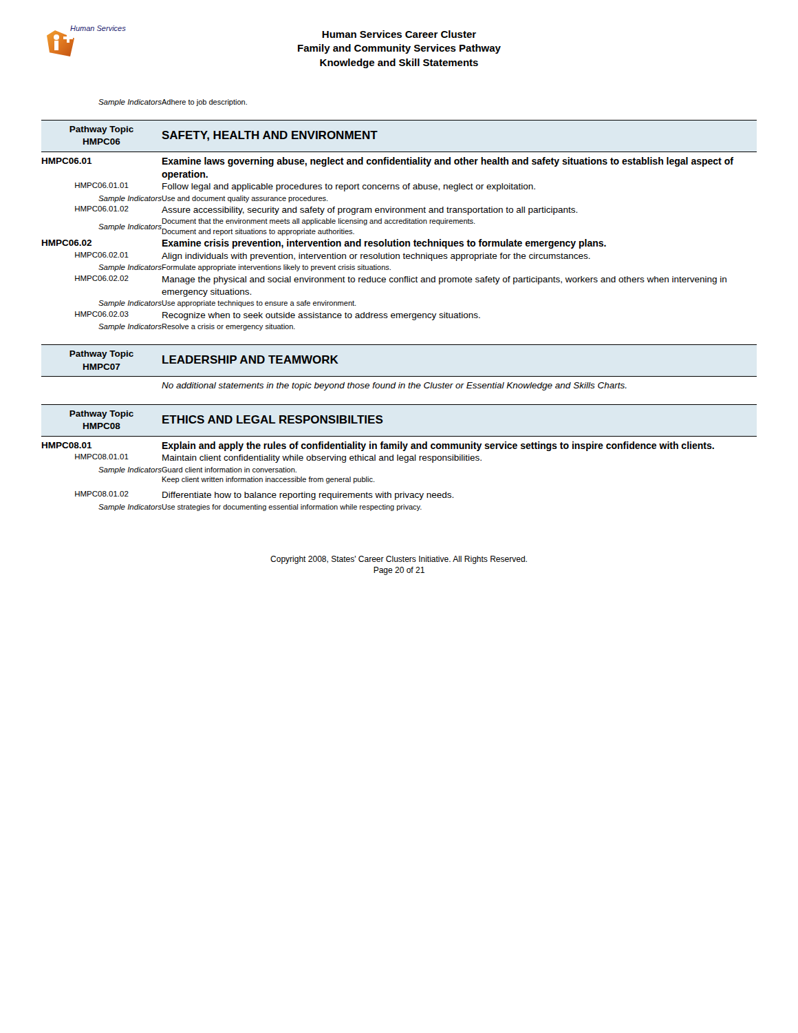Human Services
Human Services Career Cluster Family and Community Services Pathway Knowledge and Skill Statements
| Sample Indicators | Adhere to job description. |
| Pathway Topic HMPC06 | SAFETY, HEALTH AND ENVIRONMENT |
| HMPC06.01 | Examine laws governing abuse, neglect and confidentiality and other health and safety situations to establish legal aspect of operation. |
| HMPC06.01.01 | Follow legal and applicable procedures to report concerns of abuse, neglect or exploitation. |
| Sample Indicators | Use and document quality assurance procedures. |
| HMPC06.01.02 | Assure accessibility, security and safety of program environment and transportation to all participants. |
| Sample Indicators | Document that the environment meets all applicable licensing and accreditation requirements. Document and report situations to appropriate authorities. |
| HMPC06.02 | Examine crisis prevention, intervention and resolution techniques to formulate emergency plans. |
| HMPC06.02.01 | Align individuals with prevention, intervention or resolution techniques appropriate for the circumstances. |
| Sample Indicators | Formulate appropriate interventions likely to prevent crisis situations. |
| HMPC06.02.02 | Manage the physical and social environment to reduce conflict and promote safety of participants, workers and others when intervening in emergency situations. |
| Sample Indicators | Use appropriate techniques to ensure a safe environment. |
| HMPC06.02.03 | Recognize when to seek outside assistance to address emergency situations. |
| Sample Indicators | Resolve a crisis or emergency situation. |
| Pathway Topic HMPC07 | LEADERSHIP AND TEAMWORK |
| | No additional statements in the topic beyond those found in the Cluster or Essential Knowledge and Skills Charts. |
| Pathway Topic HMPC08 | ETHICS AND LEGAL RESPONSIBILTIES |
| HMPC08.01 | Explain and apply the rules of confidentiality in family and community service settings to inspire confidence with clients. |
| HMPC08.01.01 | Maintain client confidentiality while observing ethical and legal responsibilities. |
| Sample Indicators | Guard client information in conversation. Keep client written information inaccessible from general public. |
| HMPC08.01.02 | Differentiate how to balance reporting requirements with privacy needs. |
| Sample Indicators | Use strategies for documenting essential information while respecting privacy. |
Copyright 2008, States' Career Clusters Initiative. All Rights Reserved.
Page 20 of 21